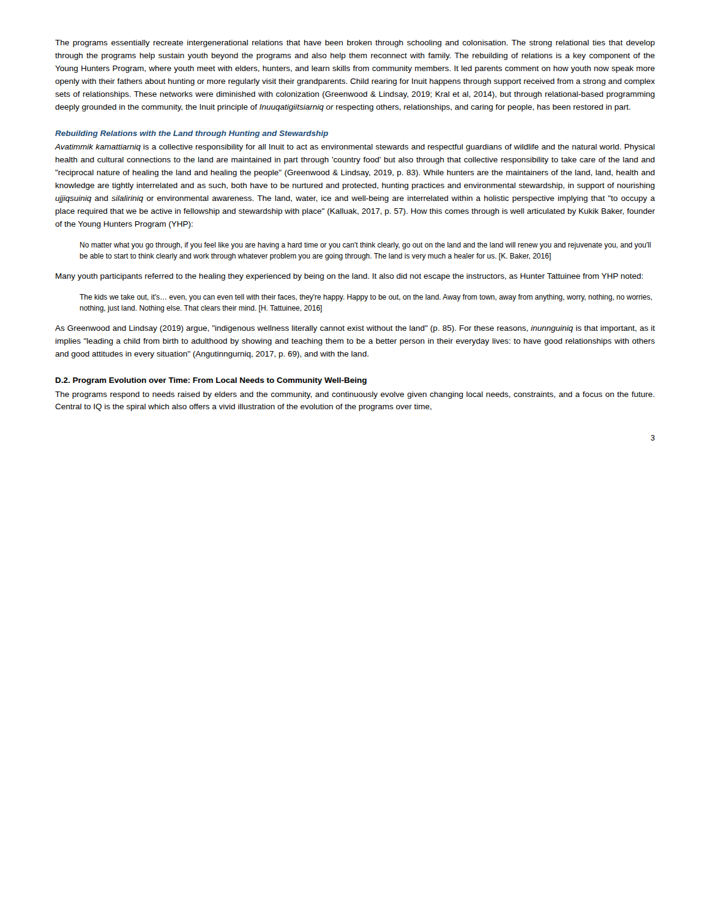The programs essentially recreate intergenerational relations that have been broken through schooling and colonisation. The strong relational ties that develop through the programs help sustain youth beyond the programs and also help them reconnect with family. The rebuilding of relations is a key component of the Young Hunters Program, where youth meet with elders, hunters, and learn skills from community members. It led parents comment on how youth now speak more openly with their fathers about hunting or more regularly visit their grandparents. Child rearing for Inuit happens through support received from a strong and complex sets of relationships. These networks were diminished with colonization (Greenwood & Lindsay, 2019; Kral et al, 2014), but through relational-based programming deeply grounded in the community, the Inuit principle of Inuuqatigiitsiarniq or respecting others, relationships, and caring for people, has been restored in part.
Rebuilding Relations with the Land through Hunting and Stewardship
Avatimmik kamattiarniq is a collective responsibility for all Inuit to act as environmental stewards and respectful guardians of wildlife and the natural world. Physical health and cultural connections to the land are maintained in part through 'country food' but also through that collective responsibility to take care of the land and "reciprocal nature of healing the land and healing the people" (Greenwood & Lindsay, 2019, p. 83). While hunters are the maintainers of the land, land, health and knowledge are tightly interrelated and as such, both have to be nurtured and protected, hunting practices and environmental stewardship, in support of nourishing ujjiqsuiniq and silaliriniq or environmental awareness. The land, water, ice and well-being are interrelated within a holistic perspective implying that "to occupy a place required that we be active in fellowship and stewardship with place" (Kalluak, 2017, p. 57). How this comes through is well articulated by Kukik Baker, founder of the Young Hunters Program (YHP):
No matter what you go through, if you feel like you are having a hard time or you can't think clearly, go out on the land and the land will renew you and rejuvenate you, and you'll be able to start to think clearly and work through whatever problem you are going through. The land is very much a healer for us. [K. Baker, 2016]
Many youth participants referred to the healing they experienced by being on the land. It also did not escape the instructors, as Hunter Tattuinee from YHP noted:
The kids we take out, it's… even, you can even tell with their faces, they're happy. Happy to be out, on the land. Away from town, away from anything, worry, nothing, no worries, nothing, just land. Nothing else. That clears their mind. [H. Tattuinee, 2016]
As Greenwood and Lindsay (2019) argue, "indigenous wellness literally cannot exist without the land" (p. 85). For these reasons, inunnguiniq is that important, as it implies "leading a child from birth to adulthood by showing and teaching them to be a better person in their everyday lives: to have good relationships with others and good attitudes in every situation" (Angutinngurniq, 2017, p. 69), and with the land.
D.2. Program Evolution over Time: From Local Needs to Community Well-Being
The programs respond to needs raised by elders and the community, and continuously evolve given changing local needs, constraints, and a focus on the future. Central to IQ is the spiral which also offers a vivid illustration of the evolution of the programs over time,
3